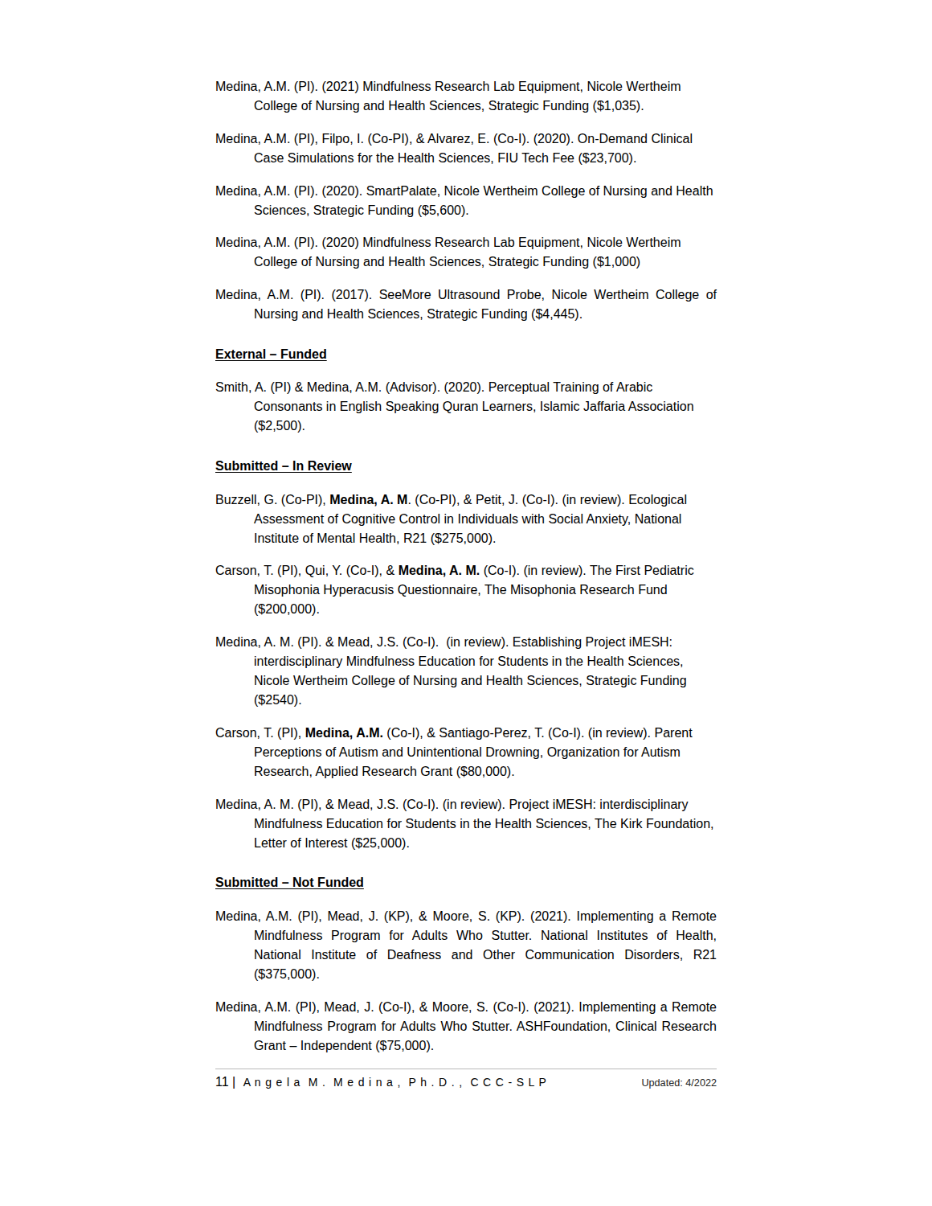Medina, A.M. (PI). (2021) Mindfulness Research Lab Equipment, Nicole Wertheim College of Nursing and Health Sciences, Strategic Funding ($1,035).
Medina, A.M. (PI), Filpo, I. (Co-PI), & Alvarez, E. (Co-I). (2020). On-Demand Clinical Case Simulations for the Health Sciences, FIU Tech Fee ($23,700).
Medina, A.M. (PI). (2020). SmartPalate, Nicole Wertheim College of Nursing and Health Sciences, Strategic Funding ($5,600).
Medina, A.M. (PI). (2020) Mindfulness Research Lab Equipment, Nicole Wertheim College of Nursing and Health Sciences, Strategic Funding ($1,000)
Medina, A.M. (PI). (2017). SeeMore Ultrasound Probe, Nicole Wertheim College of Nursing and Health Sciences, Strategic Funding ($4,445).
External – Funded
Smith, A. (PI) & Medina, A.M. (Advisor). (2020). Perceptual Training of Arabic Consonants in English Speaking Quran Learners, Islamic Jaffaria Association ($2,500).
Submitted – In Review
Buzzell, G. (Co-PI), Medina, A. M. (Co-PI), & Petit, J. (Co-I). (in review). Ecological Assessment of Cognitive Control in Individuals with Social Anxiety, National Institute of Mental Health, R21 ($275,000).
Carson, T. (PI), Qui, Y. (Co-I), & Medina, A. M. (Co-I). (in review). The First Pediatric Misophonia Hyperacusis Questionnaire, The Misophonia Research Fund ($200,000).
Medina, A. M. (PI). & Mead, J.S. (Co-I). (in review). Establishing Project iMESH: interdisciplinary Mindfulness Education for Students in the Health Sciences, Nicole Wertheim College of Nursing and Health Sciences, Strategic Funding ($2540).
Carson, T. (PI), Medina, A.M. (Co-I), & Santiago-Perez, T. (Co-I). (in review). Parent Perceptions of Autism and Unintentional Drowning, Organization for Autism Research, Applied Research Grant ($80,000).
Medina, A. M. (PI), & Mead, J.S. (Co-I). (in review). Project iMESH: interdisciplinary Mindfulness Education for Students in the Health Sciences, The Kirk Foundation, Letter of Interest ($25,000).
Submitted – Not Funded
Medina, A.M. (PI), Mead, J. (KP), & Moore, S. (KP). (2021). Implementing a Remote Mindfulness Program for Adults Who Stutter. National Institutes of Health, National Institute of Deafness and Other Communication Disorders, R21 ($375,000).
Medina, A.M. (PI), Mead, J. (Co-I), & Moore, S. (Co-I). (2021). Implementing a Remote Mindfulness Program for Adults Who Stutter. ASHFoundation, Clinical Research Grant – Independent ($75,000).
11 | A n g e l a M . M e d i n a , P h . D . , C C C - S L P
Updated: 4/2022